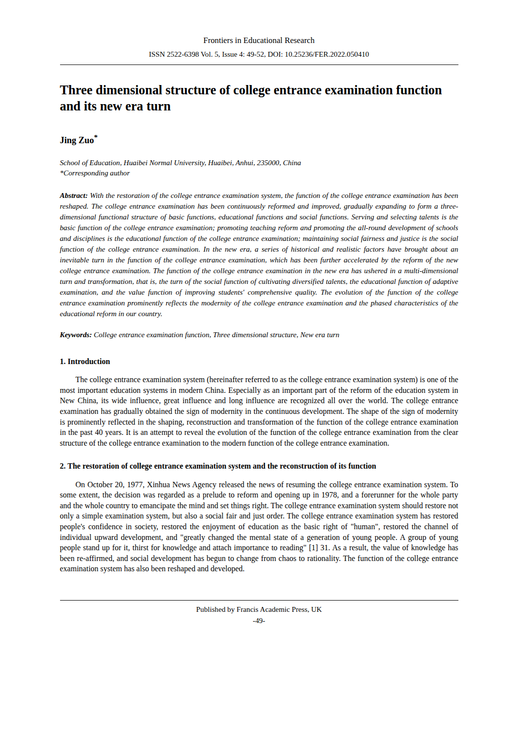Frontiers in Educational Research
ISSN 2522-6398 Vol. 5, Issue 4: 49-52, DOI: 10.25236/FER.2022.050410
Three dimensional structure of college entrance examination function and its new era turn
Jing Zuo*
School of Education, Huaibei Normal University, Huaibei, Anhui, 235000, China
*Corresponding author
Abstract: With the restoration of the college entrance examination system, the function of the college entrance examination has been reshaped. The college entrance examination has been continuously reformed and improved, gradually expanding to form a three-dimensional functional structure of basic functions, educational functions and social functions. Serving and selecting talents is the basic function of the college entrance examination; promoting teaching reform and promoting the all-round development of schools and disciplines is the educational function of the college entrance examination; maintaining social fairness and justice is the social function of the college entrance examination. In the new era, a series of historical and realistic factors have brought about an inevitable turn in the function of the college entrance examination, which has been further accelerated by the reform of the new college entrance examination. The function of the college entrance examination in the new era has ushered in a multi-dimensional turn and transformation, that is, the turn of the social function of cultivating diversified talents, the educational function of adaptive examination, and the value function of improving students' comprehensive quality. The evolution of the function of the college entrance examination prominently reflects the modernity of the college entrance examination and the phased characteristics of the educational reform in our country.
Keywords: College entrance examination function, Three dimensional structure, New era turn
1. Introduction
The college entrance examination system (hereinafter referred to as the college entrance examination system) is one of the most important education systems in modern China. Especially as an important part of the reform of the education system in New China, its wide influence, great influence and long influence are recognized all over the world. The college entrance examination has gradually obtained the sign of modernity in the continuous development. The shape of the sign of modernity is prominently reflected in the shaping, reconstruction and transformation of the function of the college entrance examination in the past 40 years. It is an attempt to reveal the evolution of the function of the college entrance examination from the clear structure of the college entrance examination to the modern function of the college entrance examination.
2. The restoration of college entrance examination system and the reconstruction of its function
On October 20, 1977, Xinhua News Agency released the news of resuming the college entrance examination system. To some extent, the decision was regarded as a prelude to reform and opening up in 1978, and a forerunner for the whole party and the whole country to emancipate the mind and set things right. The college entrance examination system should restore not only a simple examination system, but also a social fair and just order. The college entrance examination system has restored people's confidence in society, restored the enjoyment of education as the basic right of "human", restored the channel of individual upward development, and "greatly changed the mental state of a generation of young people. A group of young people stand up for it, thirst for knowledge and attach importance to reading" [1] 31. As a result, the value of knowledge has been re-affirmed, and social development has begun to change from chaos to rationality. The function of the college entrance examination system has also been reshaped and developed.
Published by Francis Academic Press, UK
-49-